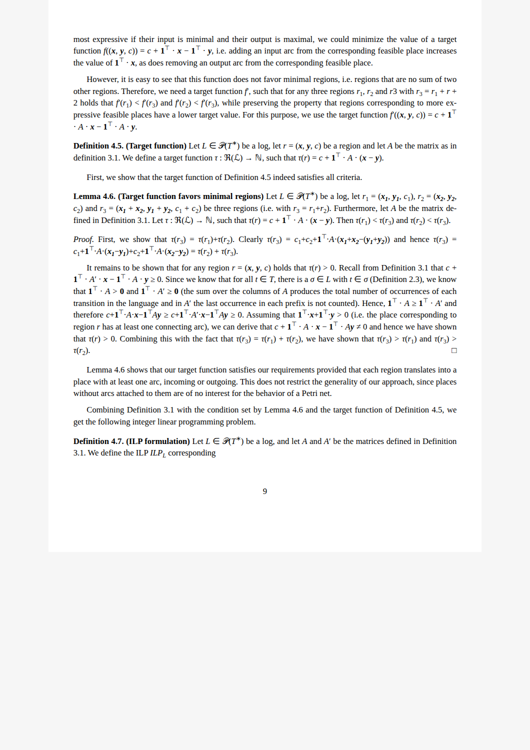most expressive if their input is minimal and their output is maximal, we could minimize the value of a target function f((x, y, c)) = c + 1⊤ · x − 1⊤ · y, i.e. adding an input arc from the corresponding feasible place increases the value of 1⊤ · x, as does removing an output arc from the corresponding feasible place.
However, it is easy to see that this function does not favor minimal regions, i.e. regions that are no sum of two other regions. Therefore, we need a target function f′, such that for any three regions r1, r2 and r3 with r3 = r1 + r + 2 holds that f′(r1) < f′(r3) and f′(r2) < f′(r3), while preserving the property that regions corresponding to more expressive feasible places have a lower target value. For this purpose, we use the target function f′((x, y, c)) = c + 1⊤ · A · x − 1⊤ · A · y.
Definition 4.5. (Target function) Let L ∈ 𝒫(T∗) be a log, let r = (x, y, c) be a region and let A be the matrix as in definition 3.1. We define a target function τ : ℜ(ℒ) → ℕ, such that τ(r) = c + 1⊤ · A · (x − y).
First, we show that the target function of Definition 4.5 indeed satisfies all criteria.
Lemma 4.6. (Target function favors minimal regions) Let L ∈ 𝒫(T∗) be a log, let r1 = (x1, y1, c1), r2 = (x2, y2, c2) and r3 = (x1 + x2, y1 + y2, c1 + c2) be three regions (i.e. with r3 = r1+r2). Furthermore, let A be the matrix defined in Definition 3.1. Let τ : ℜ(ℒ) → ℕ, such that τ(r) = c + 1⊤ · A · (x − y). Then τ(r1) < τ(r3) and τ(r2) < τ(r3).
Proof. First, we show that τ(r3) = τ(r1)+τ(r2). Clearly τ(r3) = c1+c2+1⊤·A·(x1+x2−(y1+y2)) and hence τ(r3) = c1+1⊤·A·(x1−y1)+c2+1⊤·A·(x2−y2) = τ(r2) + τ(r3).
It remains to be shown that for any region r = (x, y, c) holds that τ(r) > 0. Recall from Definition 3.1 that c + 1⊤ · A′ · x − 1⊤ · A · y ≥ 0. Since we know that for all t ∈ T, there is a σ ∈ L with t ∈ σ (Definition 2.3), we know that 1⊤ · A > 0 and 1⊤ · A′ ≥ 0 (the sum over the columns of A produces the total number of occurrences of each transition in the language and in A′ the last occurrence in each prefix is not counted). Hence, 1⊤ · A ≥ 1⊤ · A′ and therefore c+1⊤·A·x−1⊤Ay ≥ c+1⊤·A′·x−1⊤Ay ≥ 0. Assuming that 1⊤·x+1⊤·y > 0 (i.e. the place corresponding to region r has at least one connecting arc), we can derive that c + 1⊤ · A · x − 1⊤ · Ay ≠ 0 and hence we have shown that τ(r) > 0. Combining this with the fact that τ(r3) = τ(r1) + τ(r2), we have shown that τ(r3) > τ(r1) and τ(r3) > τ(r2). □
Lemma 4.6 shows that our target function satisfies our requirements provided that each region translates into a place with at least one arc, incoming or outgoing. This does not restrict the generality of our approach, since places without arcs attached to them are of no interest for the behavior of a Petri net.
Combining Definition 3.1 with the condition set by Lemma 4.6 and the target function of Definition 4.5, we get the following integer linear programming problem.
Definition 4.7. (ILP formulation) Let L ∈ 𝒫(T∗) be a log, and let A and A′ be the matrices defined in Definition 3.1. We define the ILP ILPL corresponding
9